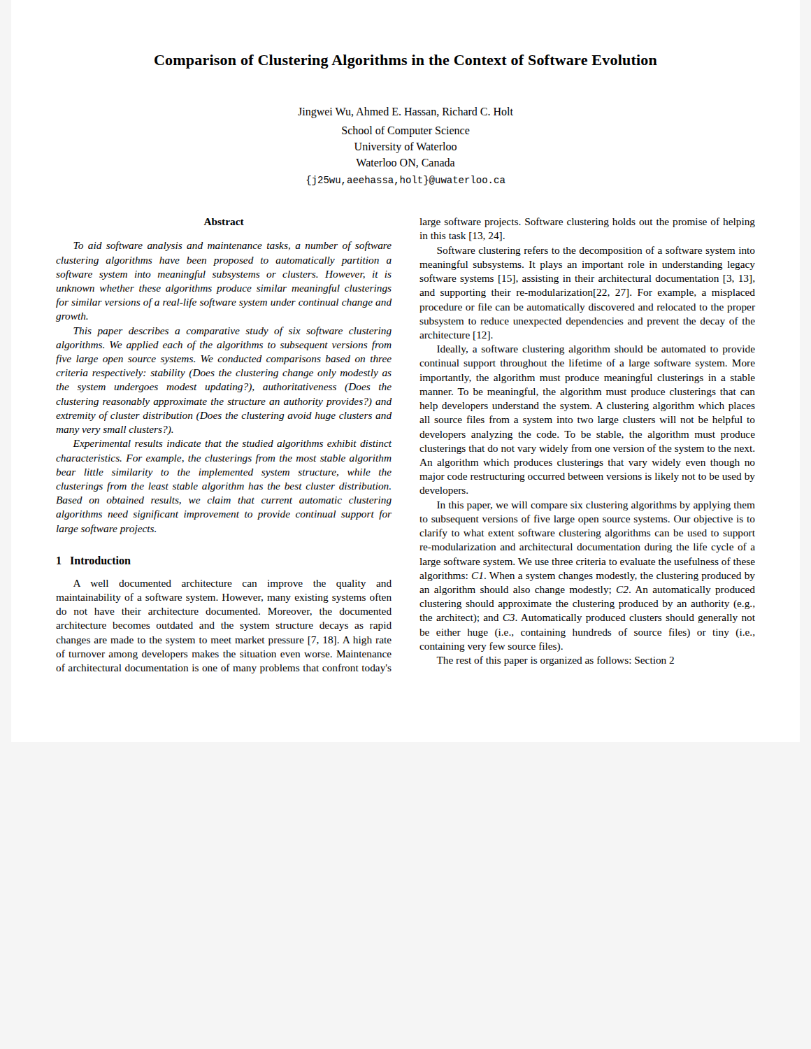Comparison of Clustering Algorithms in the Context of Software Evolution
Jingwei Wu, Ahmed E. Hassan, Richard C. Holt
School of Computer Science
University of Waterloo
Waterloo ON, Canada
{j25wu,aeehassa,holt}@uwaterloo.ca
Abstract
To aid software analysis and maintenance tasks, a number of software clustering algorithms have been proposed to automatically partition a software system into meaningful subsystems or clusters. However, it is unknown whether these algorithms produce similar meaningful clusterings for similar versions of a real-life software system under continual change and growth.
This paper describes a comparative study of six software clustering algorithms. We applied each of the algorithms to subsequent versions from five large open source systems. We conducted comparisons based on three criteria respectively: stability (Does the clustering change only modestly as the system undergoes modest updating?), authoritativeness (Does the clustering reasonably approximate the structure an authority provides?) and extremity of cluster distribution (Does the clustering avoid huge clusters and many very small clusters?).
Experimental results indicate that the studied algorithms exhibit distinct characteristics. For example, the clusterings from the most stable algorithm bear little similarity to the implemented system structure, while the clusterings from the least stable algorithm has the best cluster distribution. Based on obtained results, we claim that current automatic clustering algorithms need significant improvement to provide continual support for large software projects.
1 Introduction
A well documented architecture can improve the quality and maintainability of a software system. However, many existing systems often do not have their architecture documented. Moreover, the documented architecture becomes outdated and the system structure decays as rapid changes are made to the system to meet market pressure [7, 18]. A high rate of turnover among developers makes the situation even worse. Maintenance of architectural documentation is one of many problems that confront today's large software projects. Software clustering holds out the promise of helping in this task [13, 24].
Software clustering refers to the decomposition of a software system into meaningful subsystems. It plays an important role in understanding legacy software systems [15], assisting in their architectural documentation [3, 13], and supporting their re-modularization[22, 27]. For example, a misplaced procedure or file can be automatically discovered and relocated to the proper subsystem to reduce unexpected dependencies and prevent the decay of the architecture [12].
Ideally, a software clustering algorithm should be automated to provide continual support throughout the lifetime of a large software system. More importantly, the algorithm must produce meaningful clusterings in a stable manner. To be meaningful, the algorithm must produce clusterings that can help developers understand the system. A clustering algorithm which places all source files from a system into two large clusters will not be helpful to developers analyzing the code. To be stable, the algorithm must produce clusterings that do not vary widely from one version of the system to the next. An algorithm which produces clusterings that vary widely even though no major code restructuring occurred between versions is likely not to be used by developers.
In this paper, we will compare six clustering algorithms by applying them to subsequent versions of five large open source systems. Our objective is to clarify to what extent software clustering algorithms can be used to support re-modularization and architectural documentation during the life cycle of a large software system. We use three criteria to evaluate the usefulness of these algorithms: C1. When a system changes modestly, the clustering produced by an algorithm should also change modestly; C2. An automatically produced clustering should approximate the clustering produced by an authority (e.g., the architect); and C3. Automatically produced clusters should generally not be either huge (i.e., containing hundreds of source files) or tiny (i.e., containing very few source files).
The rest of this paper is organized as follows: Section 2